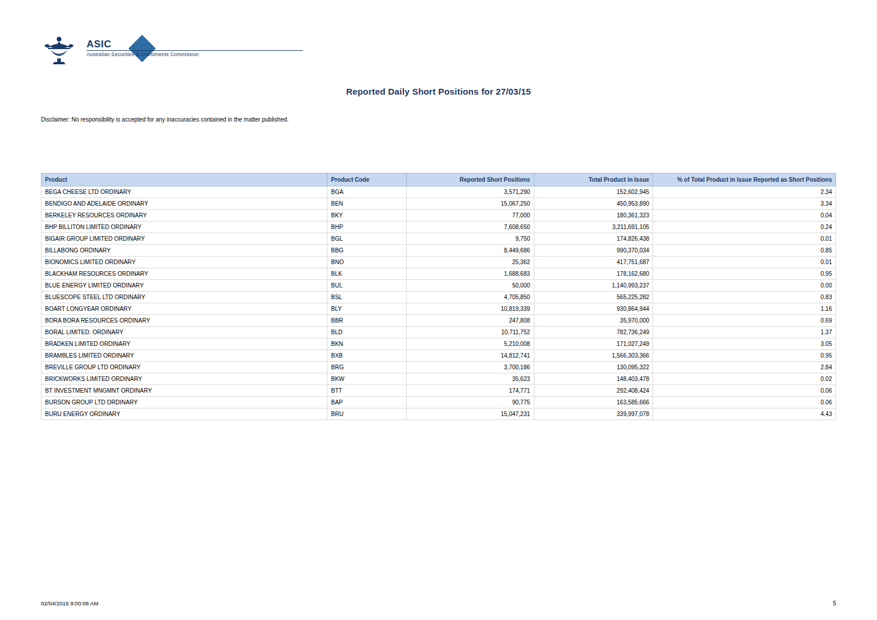ASIC
Australian Securities & Investments Commission
Reported Daily Short Positions for 27/03/15
Disclaimer: No responsibility is accepted for any inaccuracies contained in the matter published.
| Product | Product Code | Reported Short Positions | Total Product in Issue | % of Total Product in Issue Reported as Short Positions |
| --- | --- | --- | --- | --- |
| BEGA CHEESE LTD ORDINARY | BGA | 3,571,290 | 152,602,945 | 2.34 |
| BENDIGO AND ADELAIDE ORDINARY | BEN | 15,067,250 | 450,953,890 | 3.34 |
| BERKELEY RESOURCES ORDINARY | BKY | 77,000 | 180,361,323 | 0.04 |
| BHP BILLITON LIMITED ORDINARY | BHP | 7,608,650 | 3,211,691,105 | 0.24 |
| BIGAIR GROUP LIMITED ORDINARY | BGL | 9,750 | 174,826,438 | 0.01 |
| BILLABONG ORDINARY | BBG | 8,449,686 | 990,370,034 | 0.85 |
| BIONOMICS LIMITED ORDINARY | BNO | 25,362 | 417,751,687 | 0.01 |
| BLACKHAM RESOURCES ORDINARY | BLK | 1,688,683 | 178,162,680 | 0.95 |
| BLUE ENERGY LIMITED ORDINARY | BUL | 50,000 | 1,140,993,237 | 0.00 |
| BLUESCOPE STEEL LTD ORDINARY | BSL | 4,705,850 | 565,225,282 | 0.83 |
| BOART LONGYEAR ORDINARY | BLY | 10,819,339 | 930,864,944 | 1.16 |
| BORA BORA RESOURCES ORDINARY | BBR | 247,808 | 35,970,000 | 0.69 |
| BORAL LIMITED. ORDINARY | BLD | 10,711,752 | 782,736,249 | 1.37 |
| BRADKEN LIMITED ORDINARY | BKN | 5,210,008 | 171,027,249 | 3.05 |
| BRAMBLES LIMITED ORDINARY | BXB | 14,812,741 | 1,566,303,366 | 0.95 |
| BREVILLE GROUP LTD ORDINARY | BRG | 3,700,186 | 130,095,322 | 2.84 |
| BRICKWORKS LIMITED ORDINARY | BKW | 35,623 | 148,403,478 | 0.02 |
| BT INVESTMENT MNGMNT ORDINARY | BTT | 174,771 | 292,408,424 | 0.06 |
| BURSON GROUP LTD ORDINARY | BAP | 90,775 | 163,585,666 | 0.06 |
| BURU ENERGY ORDINARY | BRU | 15,047,231 | 339,997,078 | 4.43 |
02/04/2015 9:00:08 AM 5